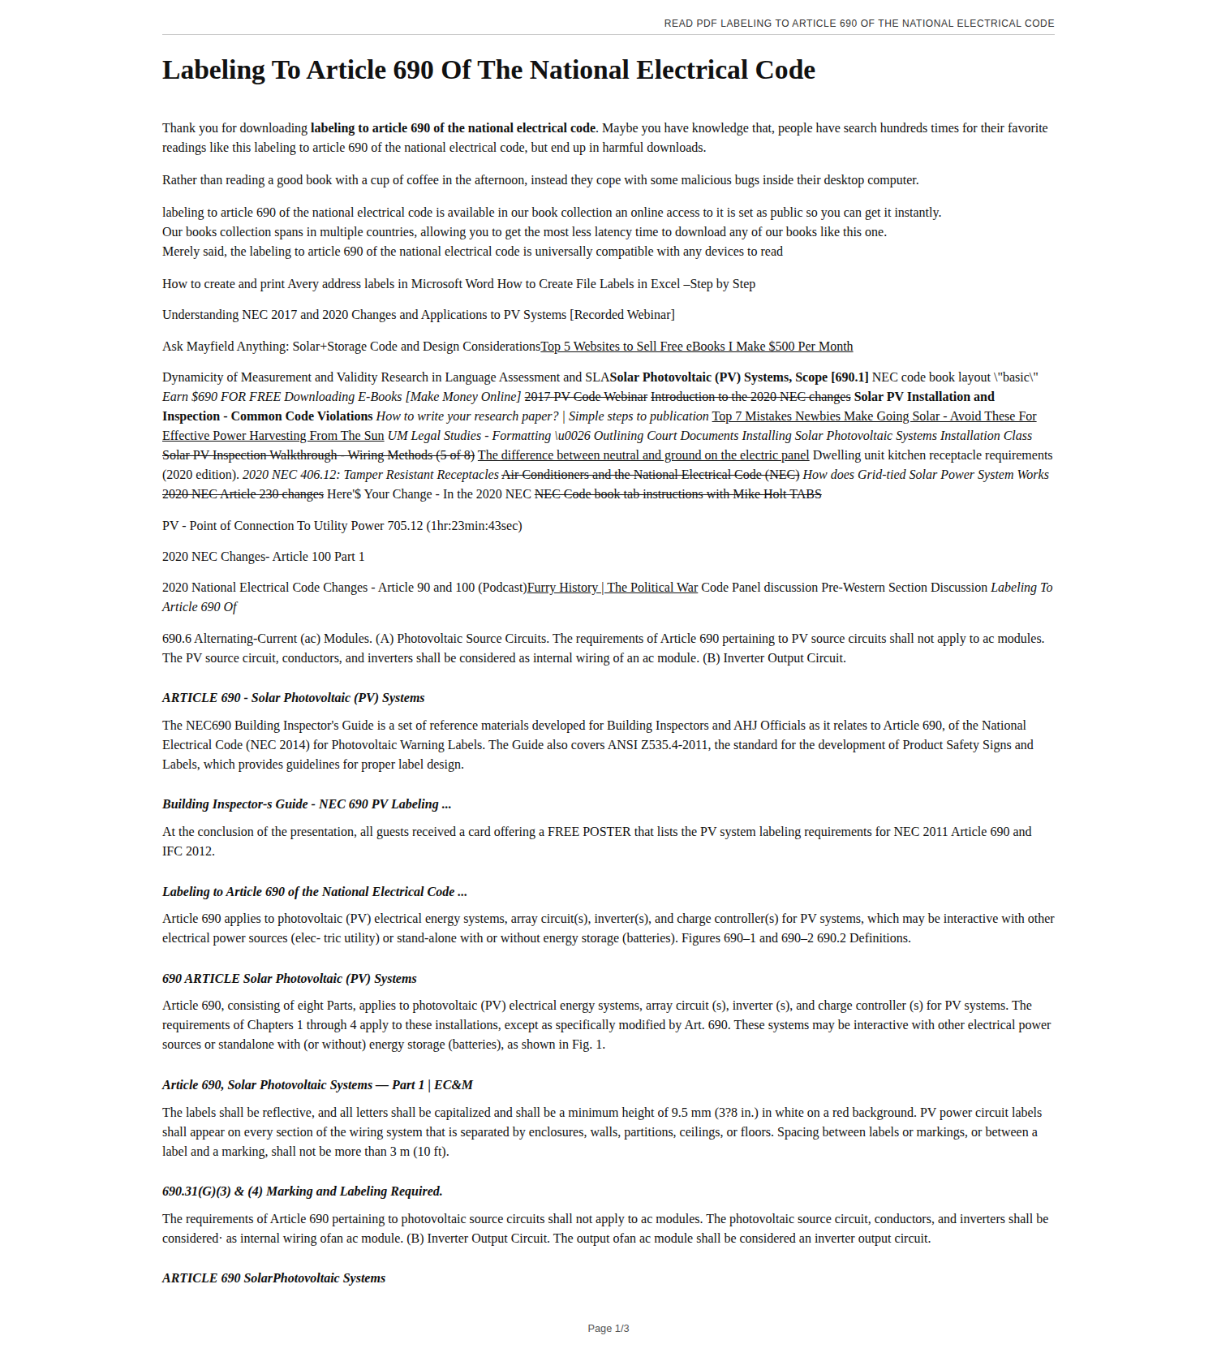Read PDF Labeling To Article 690 Of The National Electrical Code
Labeling To Article 690 Of The National Electrical Code
Thank you for downloading labeling to article 690 of the national electrical code. Maybe you have knowledge that, people have search hundreds times for their favorite readings like this labeling to article 690 of the national electrical code, but end up in harmful downloads.
Rather than reading a good book with a cup of coffee in the afternoon, instead they cope with some malicious bugs inside their desktop computer.
labeling to article 690 of the national electrical code is available in our book collection an online access to it is set as public so you can get it instantly.
Our books collection spans in multiple countries, allowing you to get the most less latency time to download any of our books like this one.
Merely said, the labeling to article 690 of the national electrical code is universally compatible with any devices to read
How to create and print Avery address labels in Microsoft Word How to Create File Labels in Excel –Step by Step
Understanding NEC 2017 and 2020 Changes and Applications to PV Systems [Recorded Webinar]
Ask Mayfield Anything: Solar+Storage Code and Design ConsiderationsTop 5 Websites to Sell Free eBooks I Make $500 Per Month
Dynamicity of Measurement and Validity Research in Language Assessment and SLASolar Photovoltaic (PV) Systems, Scope [690.1] NEC code book layout \"basic\" Earn $690 FOR FREE Downloading E-Books [Make Money Online] 2017 PV Code Webinar Introduction to the 2020 NEC changes Solar PV Installation and Inspection - Common Code Violations How to write your research paper? | Simple steps to publication Top 7 Mistakes Newbies Make Going Solar - Avoid These For Effective Power Harvesting From The Sun UM Legal Studies - Formatting \u0026 Outlining Court Documents Installing Solar Photovoltaic Systems Installation Class Solar PV Inspection Walkthrough - Wiring Methods (5 of 8) The difference between neutral and ground on the electric panel Dwelling unit kitchen receptacle requirements (2020 edition). 2020 NEC 406.12: Tamper Resistant Receptacles Air Conditioners and the National Electrical Code (NEC) How does Grid-tied Solar Power System Works 2020 NEC Article 230 changes Here'$ Your Change - In the 2020 NEC NEC Code book tab instructions with Mike Holt TABS
PV - Point of Connection To Utility Power 705.12 (1hr:23min:43sec)
2020 NEC Changes- Article 100 Part 1
2020 National Electrical Code Changes - Article 90 and 100 (Podcast)Furry History | The Political War Code Panel discussion Pre-Western Section Discussion Labeling To Article 690 Of
690.6 Alternating-Current (ac) Modules. (A) Photovoltaic Source Circuits. The requirements of Article 690 pertaining to PV source circuits shall not apply to ac modules. The PV source circuit, conductors, and inverters shall be considered as internal wiring of an ac module. (B) Inverter Output Circuit.
ARTICLE 690 - Solar Photovoltaic (PV) Systems
The NEC690 Building Inspector's Guide is a set of reference materials developed for Building Inspectors and AHJ Officials as it relates to Article 690, of the National Electrical Code (NEC 2014) for Photovoltaic Warning Labels. The Guide also covers ANSI Z535.4-2011, the standard for the development of Product Safety Signs and Labels, which provides guidelines for proper label design.
Building Inspector-s Guide - NEC 690 PV Labeling ...
At the conclusion of the presentation, all guests received a card offering a FREE POSTER that lists the PV system labeling requirements for NEC 2011 Article 690 and IFC 2012.
Labeling to Article 690 of the National Electrical Code ...
Article 690 applies to photovoltaic (PV) electrical energy systems, array circuit(s), inverter(s), and charge controller(s) for PV systems, which may be interactive with other electrical power sources (elec- tric utility) or stand-alone with or without energy storage (batteries). Figures 690–1 and 690–2 690.2 Definitions.
690 ARTICLE Solar Photovoltaic (PV) Systems
Article 690, consisting of eight Parts, applies to photovoltaic (PV) electrical energy systems, array circuit (s), inverter (s), and charge controller (s) for PV systems. The requirements of Chapters 1 through 4 apply to these installations, except as specifically modified by Art. 690. These systems may be interactive with other electrical power sources or standalone with (or without) energy storage (batteries), as shown in Fig. 1.
Article 690, Solar Photovoltaic Systems — Part 1 | EC&M
The labels shall be reflective, and all letters shall be capitalized and shall be a minimum height of 9.5 mm (3?8 in.) in white on a red background. PV power circuit labels shall appear on every section of the wiring system that is separated by enclosures, walls, partitions, ceilings, or floors. Spacing between labels or markings, or between a label and a marking, shall not be more than 3 m (10 ft).
690.31(G)(3) & (4) Marking and Labeling Required.
The requirements of Article 690 pertaining to photovoltaic source circuits shall not apply to ac modules. The photovoltaic source circuit, conductors, and inverters shall be considered· as internal wiring ofan ac module. (B) Inverter Output Circuit. The output ofan ac module shall be considered an inverter output circuit.
ARTICLE 690 SolarPhotovoltaic Systems
Page 1/3